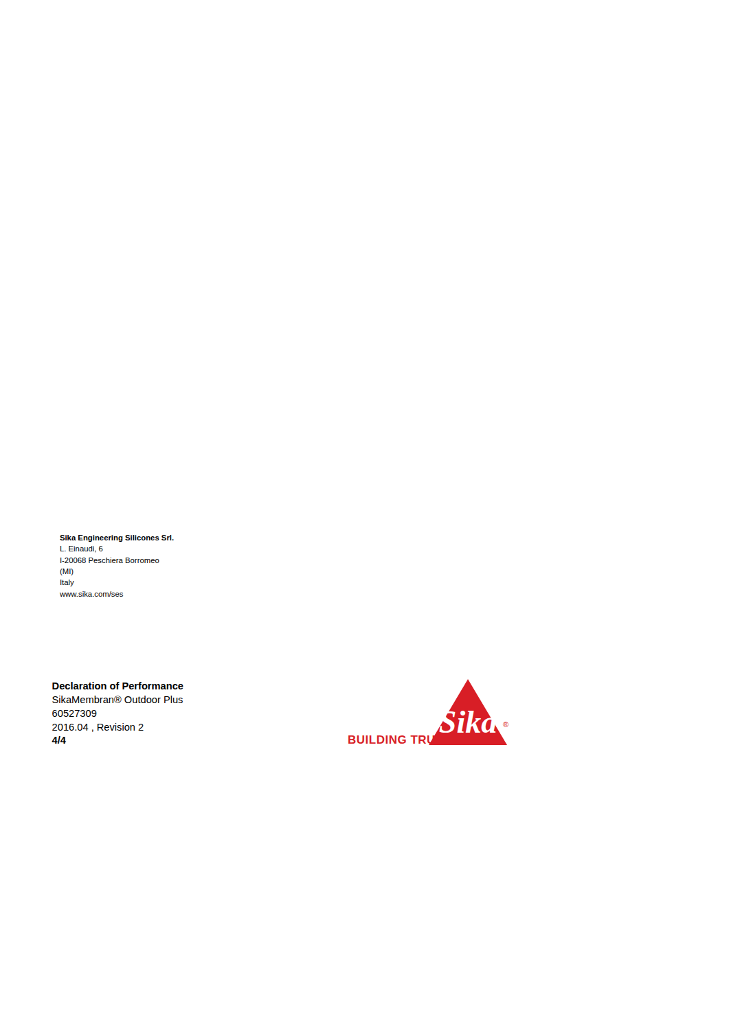Sika Engineering Silicones Srl.
L. Einaudi, 6
I-20068 Peschiera Borromeo
(MI)
Italy
www.sika.com/ses
Declaration of Performance
SikaMembran® Outdoor Plus
60527309
2016.04 , Revision 2
4/4
Sika ® BUILDING TRUST